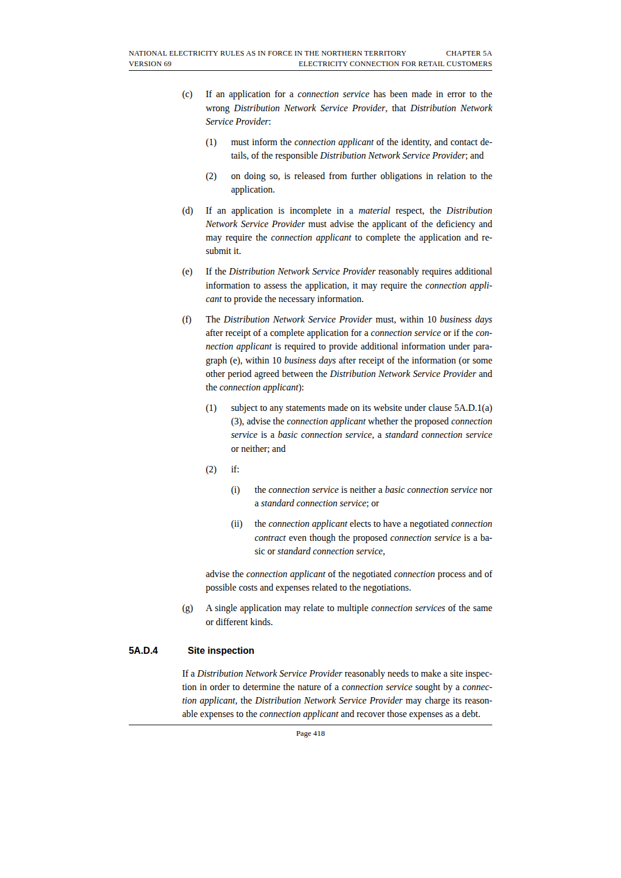National Electricity Rules as in force in the Northern Territory
Chapter 5A
Version 69
Electricity connection for retail customers
(c)
If an application for a connection service has been made in error to the wrong Distribution Network Service Provider, that Distribution Network Service Provider:
(1)
must inform the connection applicant of the identity, and contact details, of the responsible Distribution Network Service Provider; and
(2)
on doing so, is released from further obligations in relation to the application.
(d)
If an application is incomplete in a material respect, the Distribution Network Service Provider must advise the applicant of the deficiency and may require the connection applicant to complete the application and re-submit it.
(e)
If the Distribution Network Service Provider reasonably requires additional information to assess the application, it may require the connection applicant to provide the necessary information.
(f)
The Distribution Network Service Provider must, within 10 business days after receipt of a complete application for a connection service or if the connection applicant is required to provide additional information under paragraph (e), within 10 business days after receipt of the information (or some other period agreed between the Distribution Network Service Provider and the connection applicant):
(1)
subject to any statements made on its website under clause 5A.D.1(a)(3), advise the connection applicant whether the proposed connection service is a basic connection service, a standard connection service or neither; and
(2)
if:
(i)
the connection service is neither a basic connection service nor a standard connection service; or
(ii)
the connection applicant elects to have a negotiated connection contract even though the proposed connection service is a basic or standard connection service,
advise the connection applicant of the negotiated connection process and of possible costs and expenses related to the negotiations.
(g)
A single application may relate to multiple connection services of the same or different kinds.
5A.D.4
Site inspection
If a Distribution Network Service Provider reasonably needs to make a site inspection in order to determine the nature of a connection service sought by a connection applicant, the Distribution Network Service Provider may charge its reasonable expenses to the connection applicant and recover those expenses as a debt.
Page 418